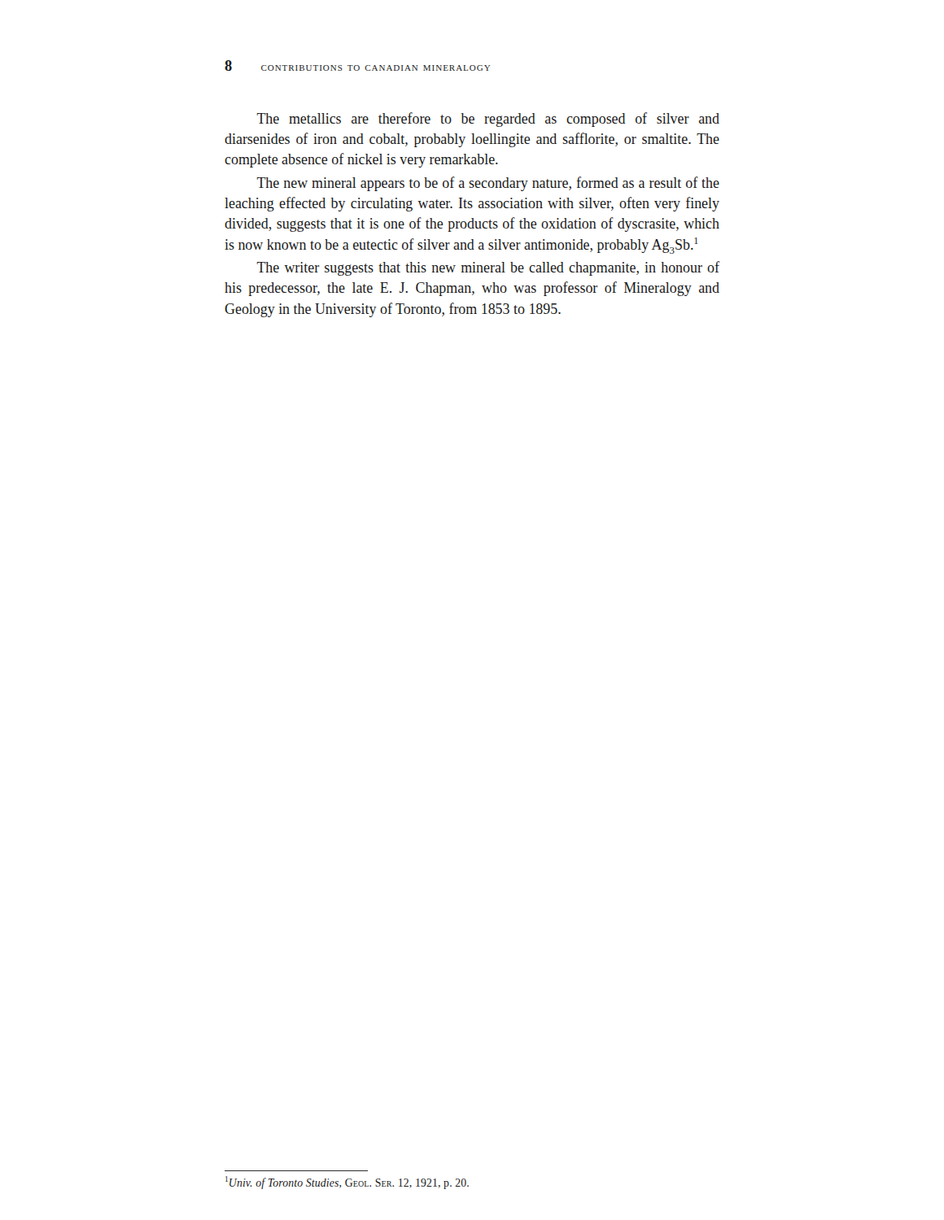8 Contributions to Canadian Mineralogy
The metallics are therefore to be regarded as composed of silver and diarsenides of iron and cobalt, probably loellingite and safflorite, or smaltite. The complete absence of nickel is very remarkable.
The new mineral appears to be of a secondary nature, formed as a result of the leaching effected by circulating water. Its association with silver, often very finely divided, suggests that it is one of the products of the oxidation of dyscrasite, which is now known to be a eutectic of silver and a silver antimonide, probably Ag3 Sb.1
The writer suggests that this new mineral be called chapmanite, in honour of his predecessor, the late E. J. Chapman, who was professor of Mineralogy and Geology in the University of Toronto, from 1853 to 1895.
1Univ. of Toronto Studies, Geol. Ser. 12, 1921, p. 20.